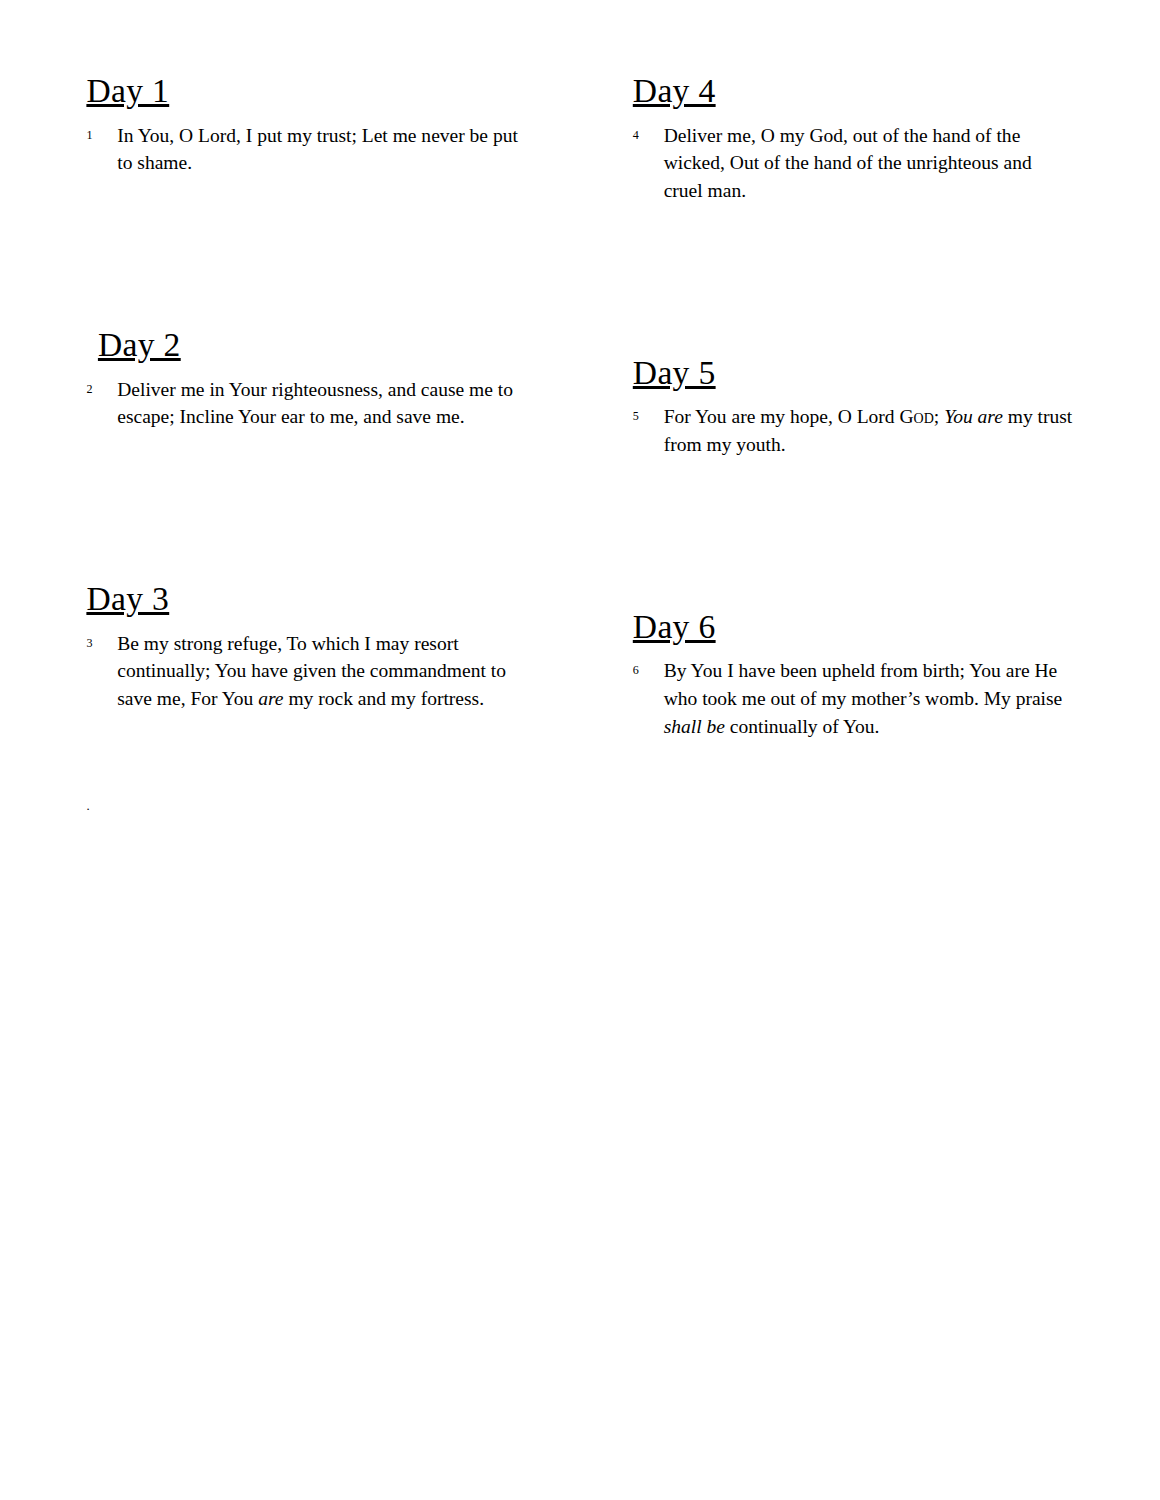Day 1
1 In You, O Lord, I put my trust; Let me never be put to shame.
Day 2
2 Deliver me in Your righteousness, and cause me to escape; Incline Your ear to me, and save me.
Day 3
3 Be my strong refuge, To which I may resort continually; You have given the commandment to save me, For You are my rock and my fortress.
.
Day 4
4 Deliver me, O my God, out of the hand of the wicked, Out of the hand of the unrighteous and cruel man.
Day 5
5 For You are my hope, O Lord God; You are my trust from my youth.
Day 6
6 By You I have been upheld from birth; You are He who took me out of my mother’s womb. My praise shall be continually of You.